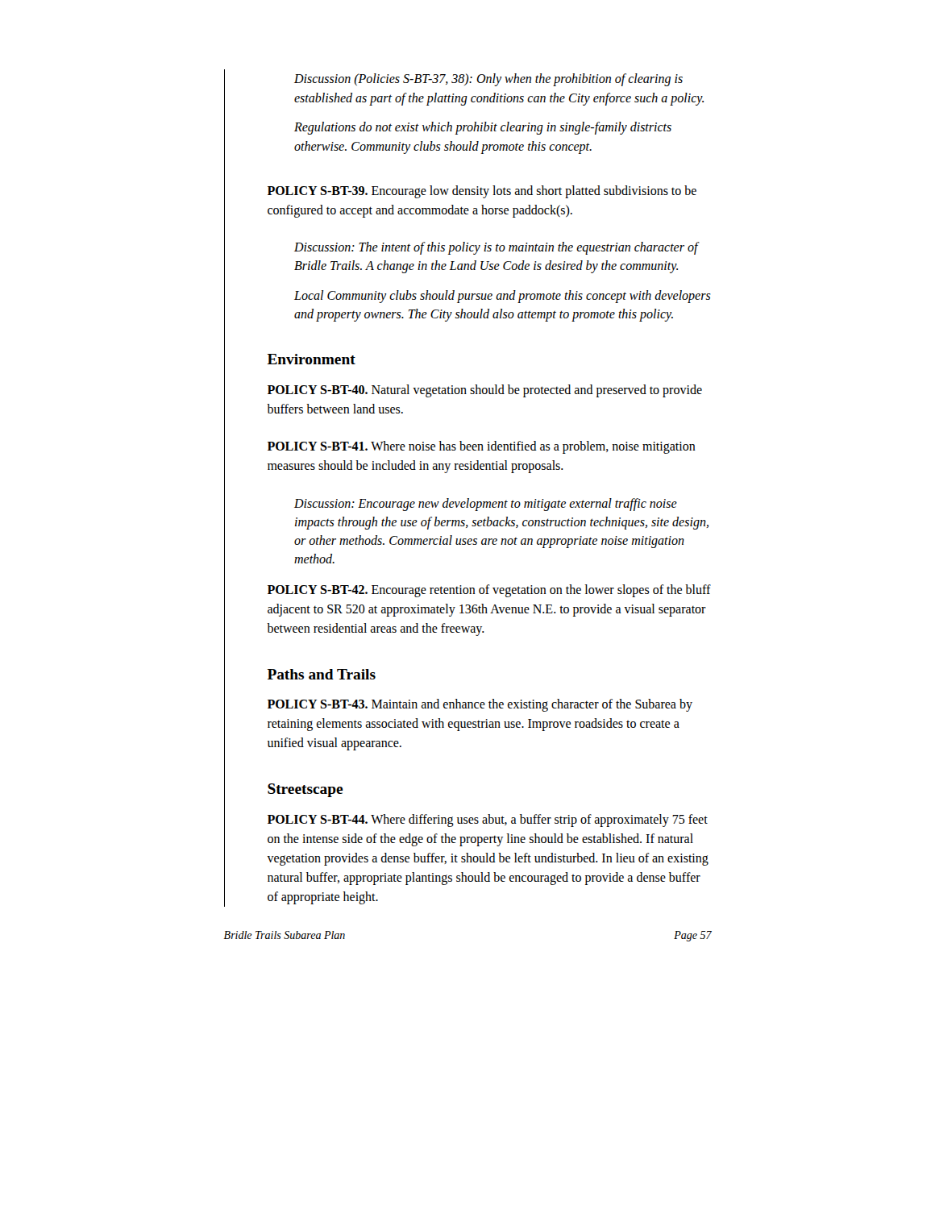Discussion (Policies S-BT-37, 38): Only when the prohibition of clearing is established as part of the platting conditions can the City enforce such a policy.
Regulations do not exist which prohibit clearing in single-family districts otherwise. Community clubs should promote this concept.
POLICY S-BT-39. Encourage low density lots and short platted subdivisions to be configured to accept and accommodate a horse paddock(s).
Discussion: The intent of this policy is to maintain the equestrian character of Bridle Trails. A change in the Land Use Code is desired by the community.
Local Community clubs should pursue and promote this concept with developers and property owners. The City should also attempt to promote this policy.
Environment
POLICY S-BT-40. Natural vegetation should be protected and preserved to provide buffers between land uses.
POLICY S-BT-41. Where noise has been identified as a problem, noise mitigation measures should be included in any residential proposals.
Discussion: Encourage new development to mitigate external traffic noise impacts through the use of berms, setbacks, construction techniques, site design, or other methods. Commercial uses are not an appropriate noise mitigation method.
POLICY S-BT-42. Encourage retention of vegetation on the lower slopes of the bluff adjacent to SR 520 at approximately 136th Avenue N.E. to provide a visual separator between residential areas and the freeway.
Paths and Trails
POLICY S-BT-43. Maintain and enhance the existing character of the Subarea by retaining elements associated with equestrian use. Improve roadsides to create a unified visual appearance.
Streetscape
POLICY S-BT-44. Where differing uses abut, a buffer strip of approximately 75 feet on the intense side of the edge of the property line should be established. If natural vegetation provides a dense buffer, it should be left undisturbed. In lieu of an existing natural buffer, appropriate plantings should be encouraged to provide a dense buffer of appropriate height.
Bridle Trails Subarea Plan Page 57